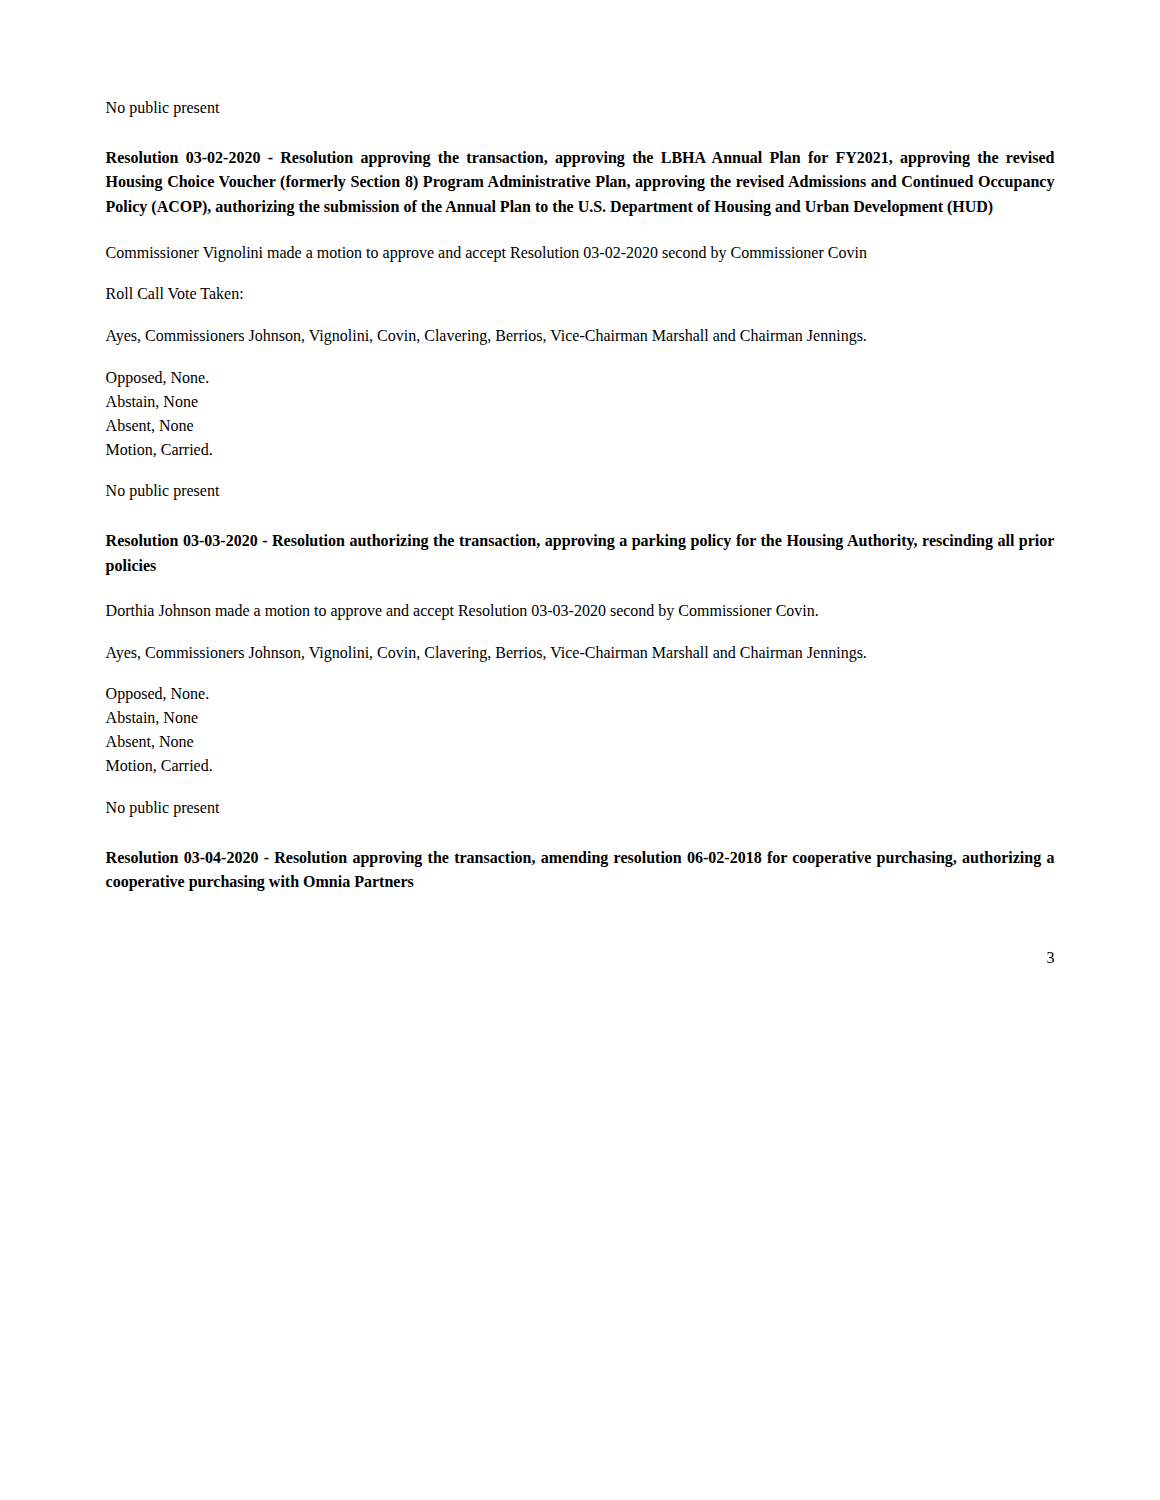No public present
Resolution 03-02-2020 - Resolution approving the transaction, approving the LBHA Annual Plan for FY2021, approving the revised Housing Choice Voucher (formerly Section 8) Program Administrative Plan, approving the revised Admissions and Continued Occupancy Policy (ACOP), authorizing the submission of the Annual Plan to the U.S. Department of Housing and Urban Development (HUD)
Commissioner Vignolini made a motion to approve and accept Resolution 03-02-2020 second by Commissioner Covin
Roll Call Vote Taken:
Ayes, Commissioners Johnson, Vignolini, Covin, Clavering, Berrios, Vice-Chairman Marshall and Chairman Jennings.
Opposed, None.
Abstain, None
Absent, None
Motion, Carried.
No public present
Resolution 03-03-2020 - Resolution authorizing the transaction, approving a parking policy for the Housing Authority, rescinding all prior policies
Dorthia Johnson made a motion to approve and accept Resolution 03-03-2020 second by Commissioner Covin.
Ayes, Commissioners Johnson, Vignolini, Covin, Clavering, Berrios, Vice-Chairman Marshall and Chairman Jennings.
Opposed, None.
Abstain, None
Absent, None
Motion, Carried.
No public present
Resolution 03-04-2020 - Resolution approving the transaction, amending resolution 06-02-2018 for cooperative purchasing, authorizing a cooperative purchasing with Omnia Partners
3